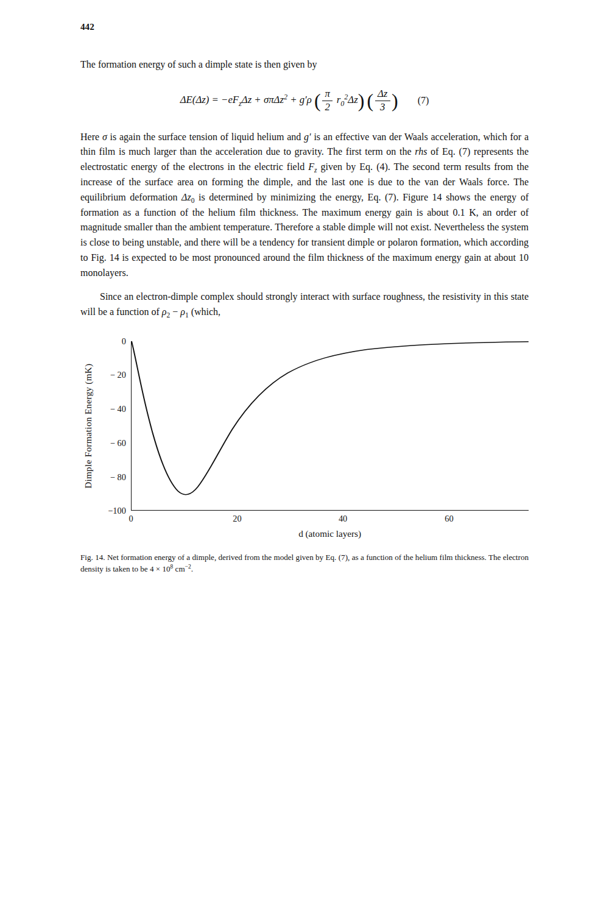442
The formation energy of such a dimple state is then given by
ΔE(Δz) = −eFzΔz + σπΔz2 + g′ρ (π 2 r02Δz) (Δz 3)
(7)
Here σ is again the surface tension of liquid helium and g′ is an effective van der Waals acceleration, which for a thin film is much larger than the acceleration due to gravity. The first term on the rhs of Eq. (7) represents the electrostatic energy of the electrons in the electric field Fz given by Eq. (4). The second term results from the increase of the surface area on forming the dimple, and the last one is due to the van der Waals force. The equilibrium deformation Δz0 is determined by minimizing the energy, Eq. (7). Figure 14 shows the energy of formation as a function of the helium film thickness. The maximum energy gain is about 0.1 K, an order of magnitude smaller than the ambient temperature. Therefore a stable dimple will not exist. Nevertheless the system is close to being unstable, and there will be a tendency for transient dimple or polaron formation, which according to Fig. 14 is expected to be most pronounced around the film thickness of the maximum energy gain at about 10 monolayers.
Since an electron-dimple complex should strongly interact with surface roughness, the resistivity in this state will be a function of ρ2 − ρ1 (which,
Dimple Formation Energy (mK)
0 − 20 − 40 − 60 − 80 −100
0 20 40 60
d (atomic layers)
Fig. 14. Net formation energy of a dimple, derived from the model given by Eq. (7), as a function of the helium film thickness. The electron density is taken to be 4 × 108 cm−2.